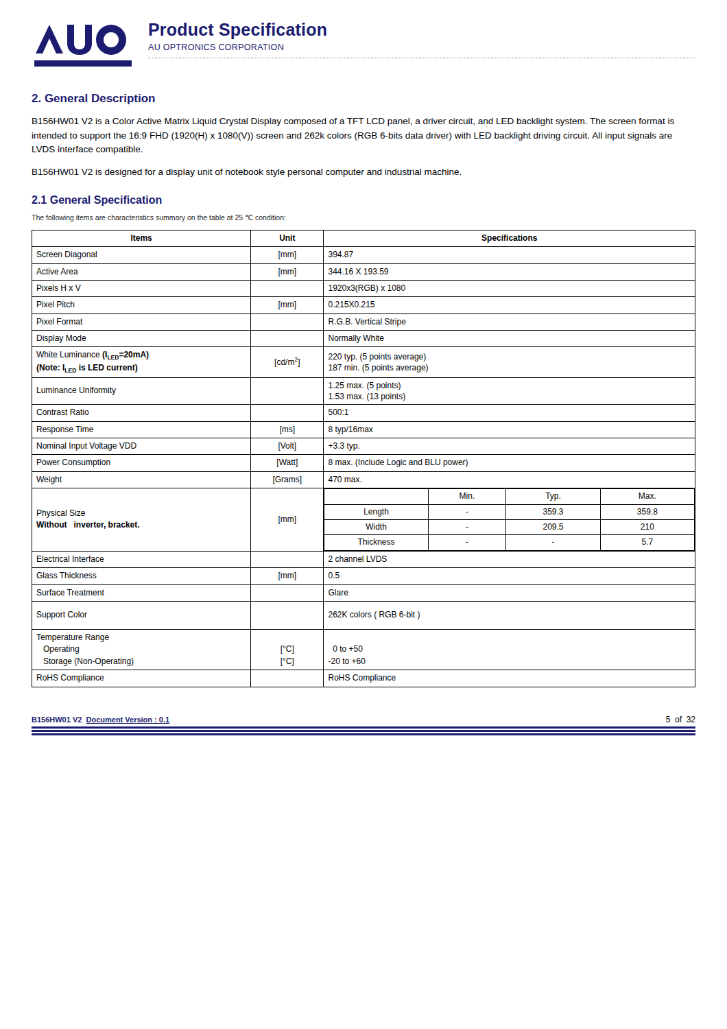Product Specification
AU OPTRONICS CORPORATION
2. General Description
B156HW01 V2 is a Color Active Matrix Liquid Crystal Display composed of a TFT LCD panel, a driver circuit, and LED backlight system. The screen format is intended to support the 16:9 FHD (1920(H) x 1080(V)) screen and 262k colors (RGB 6-bits data driver) with LED backlight driving circuit. All input signals are LVDS interface compatible.
B156HW01 V2 is designed for a display unit of notebook style personal computer and industrial machine.
2.1 General Specification
The following items are characteristics summary on the table at 25 ℃ condition:
| Items | Unit | Specifications |
| --- | --- | --- |
| Screen Diagonal | [mm] | 394.87 |
| Active Area | [mm] | 344.16 X 193.59 |
| Pixels H x V | | 1920x3(RGB) x 1080 |
| Pixel Pitch | [mm] | 0.215X0.215 |
| Pixel Format | | R.G.B. Vertical Stripe |
| Display Mode | | Normally White |
| White Luminance (I LED =20mA) (Note: I LED is LED current) | [cd/m 2 ] | 220 typ. (5 points average) 187 min. (5 points average) |
| Luminance Uniformity | | 1.25 max. (5 points) 1.53 max. (13 points) |
| Contrast Ratio | | 500:1 |
| Response Time | [ms] | 8 typ/16max |
| Nominal Input Voltage VDD | [Volt] | +3.3 typ. |
| Power Consumption | [Watt] | 8 max. (Include Logic and BLU power) |
| Weight | [Grams] | 470 max. |
| Physical Size Without inverter, bracket. | [mm] | / / Min. / Typ. / Max. / / Length / - / 359.3 / 359.8 / / Width / - / 209.5 / 210 / / Thickness / - / - / 5.7 / |
| Electrical Interface | | 2 channel LVDS |
| Glass Thickness | [mm] | 0.5 |
| Surface Treatment | | Glare |
| Support Color | | 262K colors ( RGB 6-bit ) |
| Temperature Range Operating Storage (Non-Operating) | [°C] [°C] | 0 to +50 -20 to +60 |
| RoHS Compliance | | RoHS Compliance |
B156HW01 V2 Document Version : 0.1
5 of 32